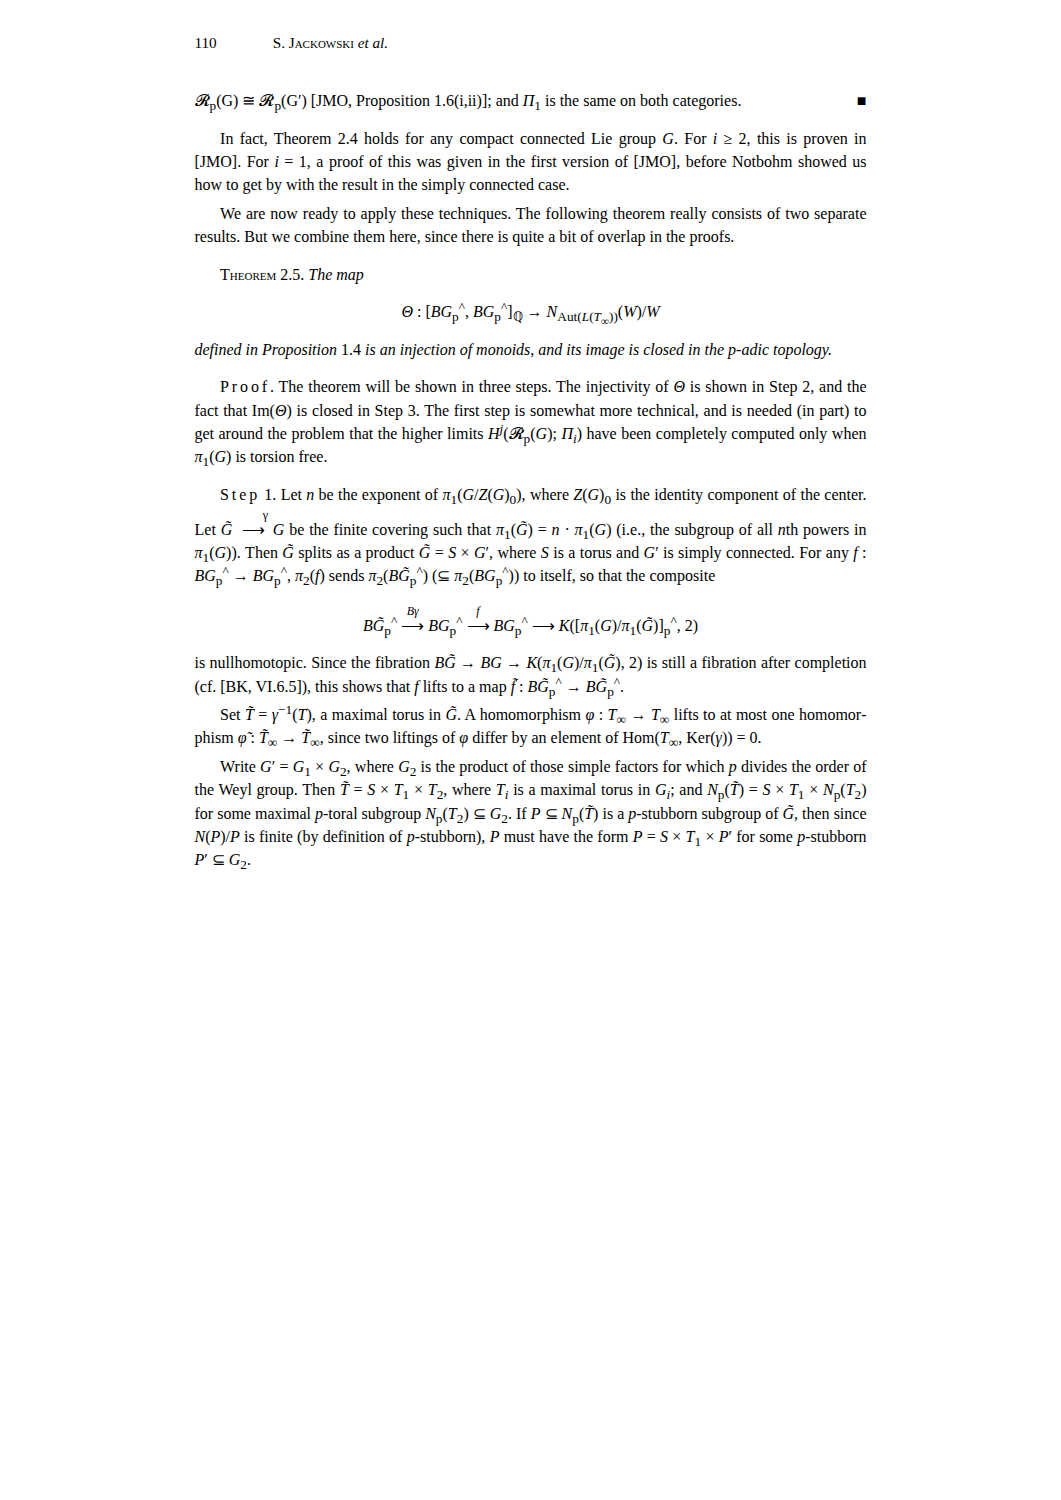110 S. Jackowski et al.
𝓡p(G) ≅ 𝓡p(G′) [JMO, Proposition 1.6(i,ii)]; and Π1 is the same on both categories. ■
In fact, Theorem 2.4 holds for any compact connected Lie group G. For i ≥ 2, this is proven in [JMO]. For i = 1, a proof of this was given in the first version of [JMO], before Notbohm showed us how to get by with the result in the simply connected case.
We are now ready to apply these techniques. The following theorem really consists of two separate results. But we combine them here, since there is quite a bit of overlap in the proofs.
Theorem 2.5. The map
Θ : [BGp^, BGp^]ℚ → NAut(L(T∞))(W)/W
defined in Proposition 1.4 is an injection of monoids, and its image is closed in the p-adic topology.
Proof. The theorem will be shown in three steps. The injectivity of Θ is shown in Step 2, and the fact that Im(Θ) is closed in Step 3. The first step is somewhat more technical, and is needed (in part) to get around the problem that the higher limits Hj(𝓡p(G); Πi) have been completely computed only when π1(G) is torsion free.
Step 1. Let n be the exponent of π1(G/Z(G)0), where Z(G)0 is the identity component of the center. Let G̃ γ
⟶ G be the finite covering such that π1(G̃) = n · π1(G) (i.e., the subgroup of all nth powers in π1(G)). Then G̃ splits as a product G̃ = S × G′, where S is a torus and G′ is simply connected. For any f : BGp^ → BGp^, π2(f) sends π2(BG̃p^) (⊆ π2(BGp^)) to itself, so that the composite
BG̃p^ Bγ
⟶ BGp^ f
⟶ BGp^ ⟶ K([π1(G)/π1(G̃)]p^, 2)
is nullhomotopic. Since the fibration BG̃ → BG → K(π1(G)/π1(G̃), 2) is still a fibration after completion (cf. [BK, VI.6.5]), this shows that f lifts to a map f̃ : BG̃p^ → BG̃p^.
Set T̃ = γ−1(T), a maximal torus in G̃. A homomorphism φ : T∞ → T∞ lifts to at most one homomorphism φ̃ : T̃∞ → T̃∞, since two liftings of φ differ by an element of Hom(T∞, Ker(γ)) = 0.
Write G′ = G1 × G2, where G2 is the product of those simple factors for which p divides the order of the Weyl group. Then T̃ = S × T1 × T2, where Ti is a maximal torus in Gi; and Np(T̃) = S × T1 × Np(T2) for some maximal p-toral subgroup Np(T2) ⊆ G2. If P ⊆ Np(T̃) is a p-stubborn subgroup of G̃, then since N(P)/P is finite (by definition of p-stubborn), P must have the form P = S × T1 × P′ for some p-stubborn P′ ⊆ G2.